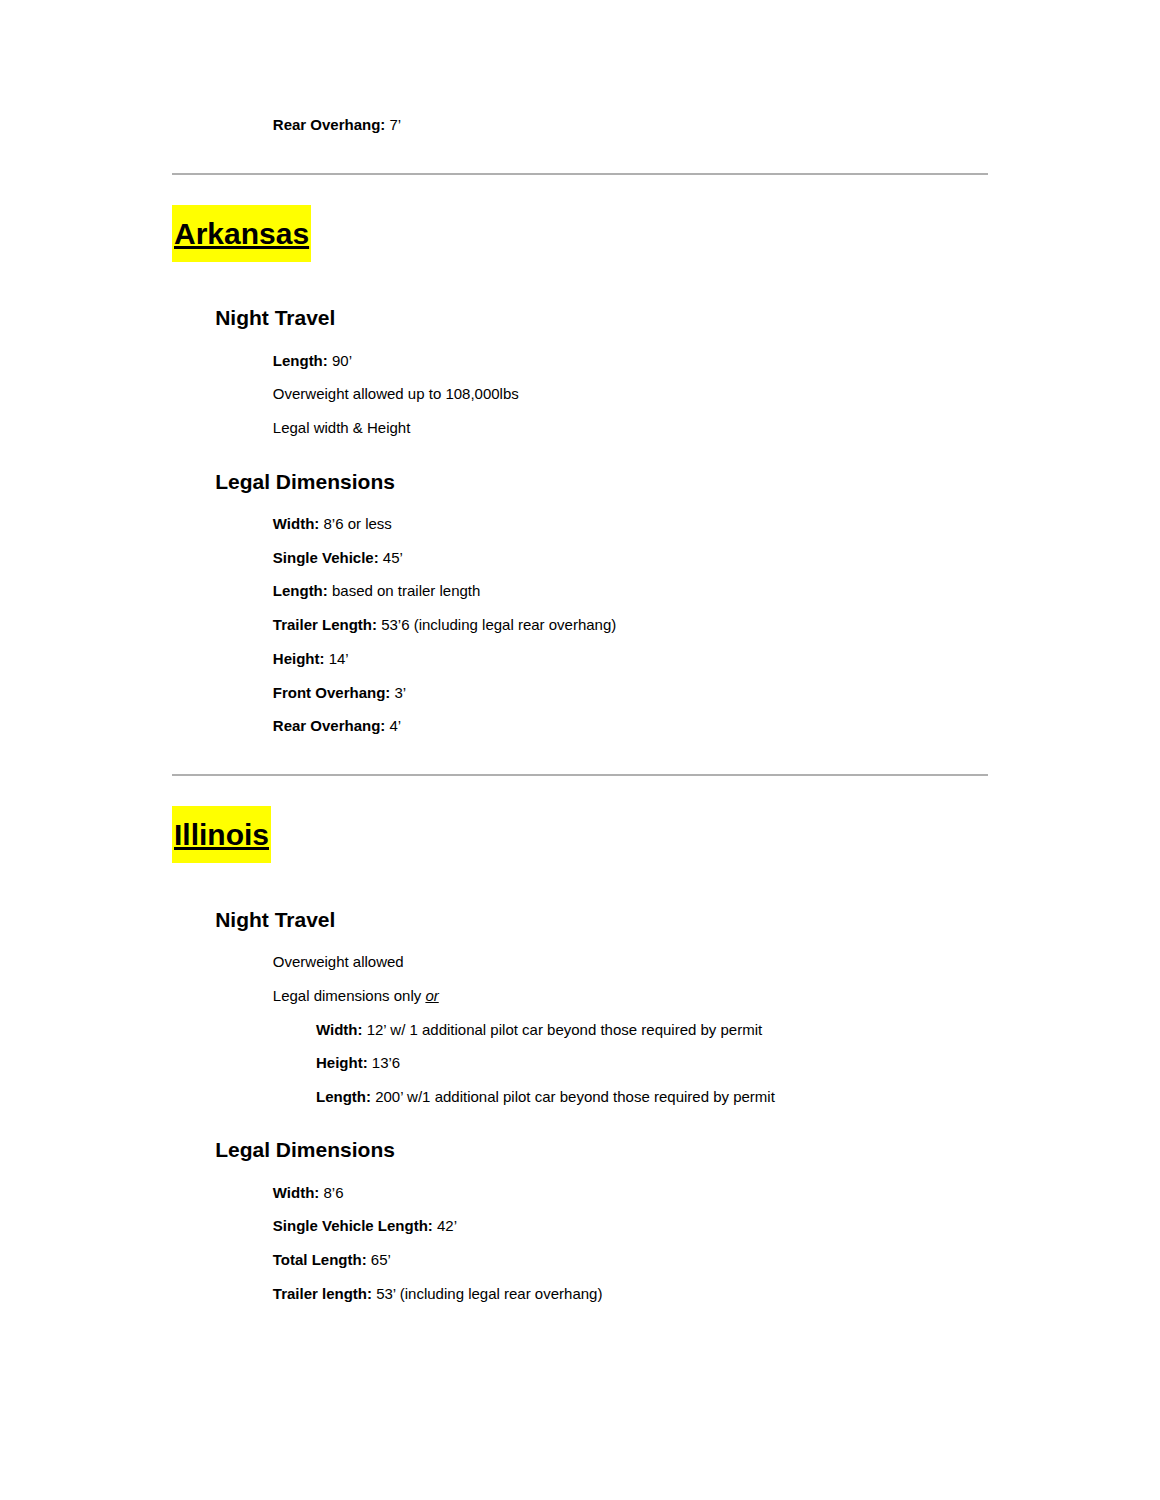Rear Overhang: 7’
Arkansas
Night Travel
Length: 90’
Overweight allowed up to 108,000lbs
Legal width & Height
Legal Dimensions
Width: 8’6 or less
Single Vehicle: 45’
Length: based on trailer length
Trailer Length: 53’6 (including legal rear overhang)
Height: 14’
Front Overhang: 3’
Rear Overhang: 4’
Illinois
Night Travel
Overweight allowed
Legal dimensions only or
Width: 12’ w/ 1 additional pilot car beyond those required by permit
Height: 13’6
Length: 200’ w/1 additional pilot car beyond those required by permit
Legal Dimensions
Width: 8’6
Single Vehicle Length: 42’
Total Length: 65’
Trailer length: 53’ (including legal rear overhang)